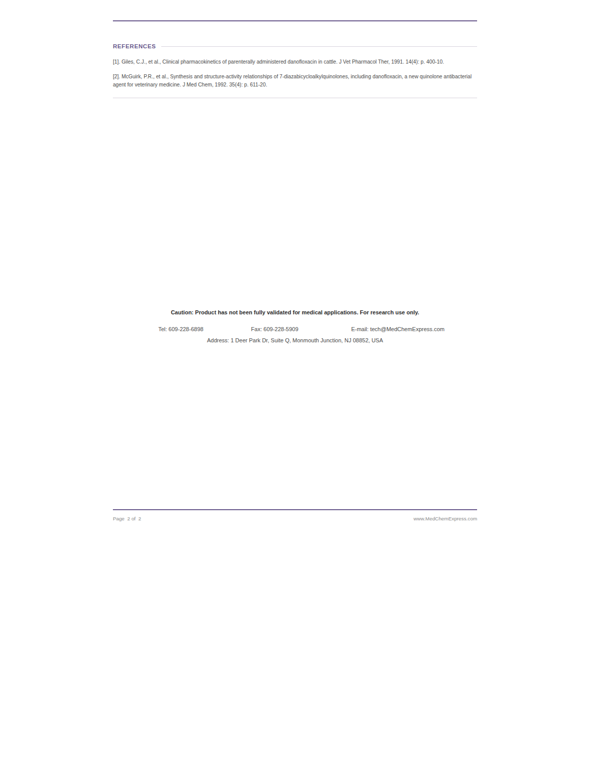REFERENCES
[1]. Giles, C.J., et al., Clinical pharmacokinetics of parenterally administered danofloxacin in cattle. J Vet Pharmacol Ther, 1991. 14(4): p. 400-10.
[2]. McGuirk, P.R., et al., Synthesis and structure-activity relationships of 7-diazabicycloalkylquinolones, including danofloxacin, a new quinolone antibacterial agent for veterinary medicine. J Med Chem, 1992. 35(4): p. 611-20.
Caution: Product has not been fully validated for medical applications. For research use only.
Tel: 609-228-6898 Fax: 609-228-5909 E-mail: tech@MedChemExpress.com
Address: 1 Deer Park Dr, Suite Q, Monmouth Junction, NJ 08852, USA
Page 2 of 2 www.MedChemExpress.com